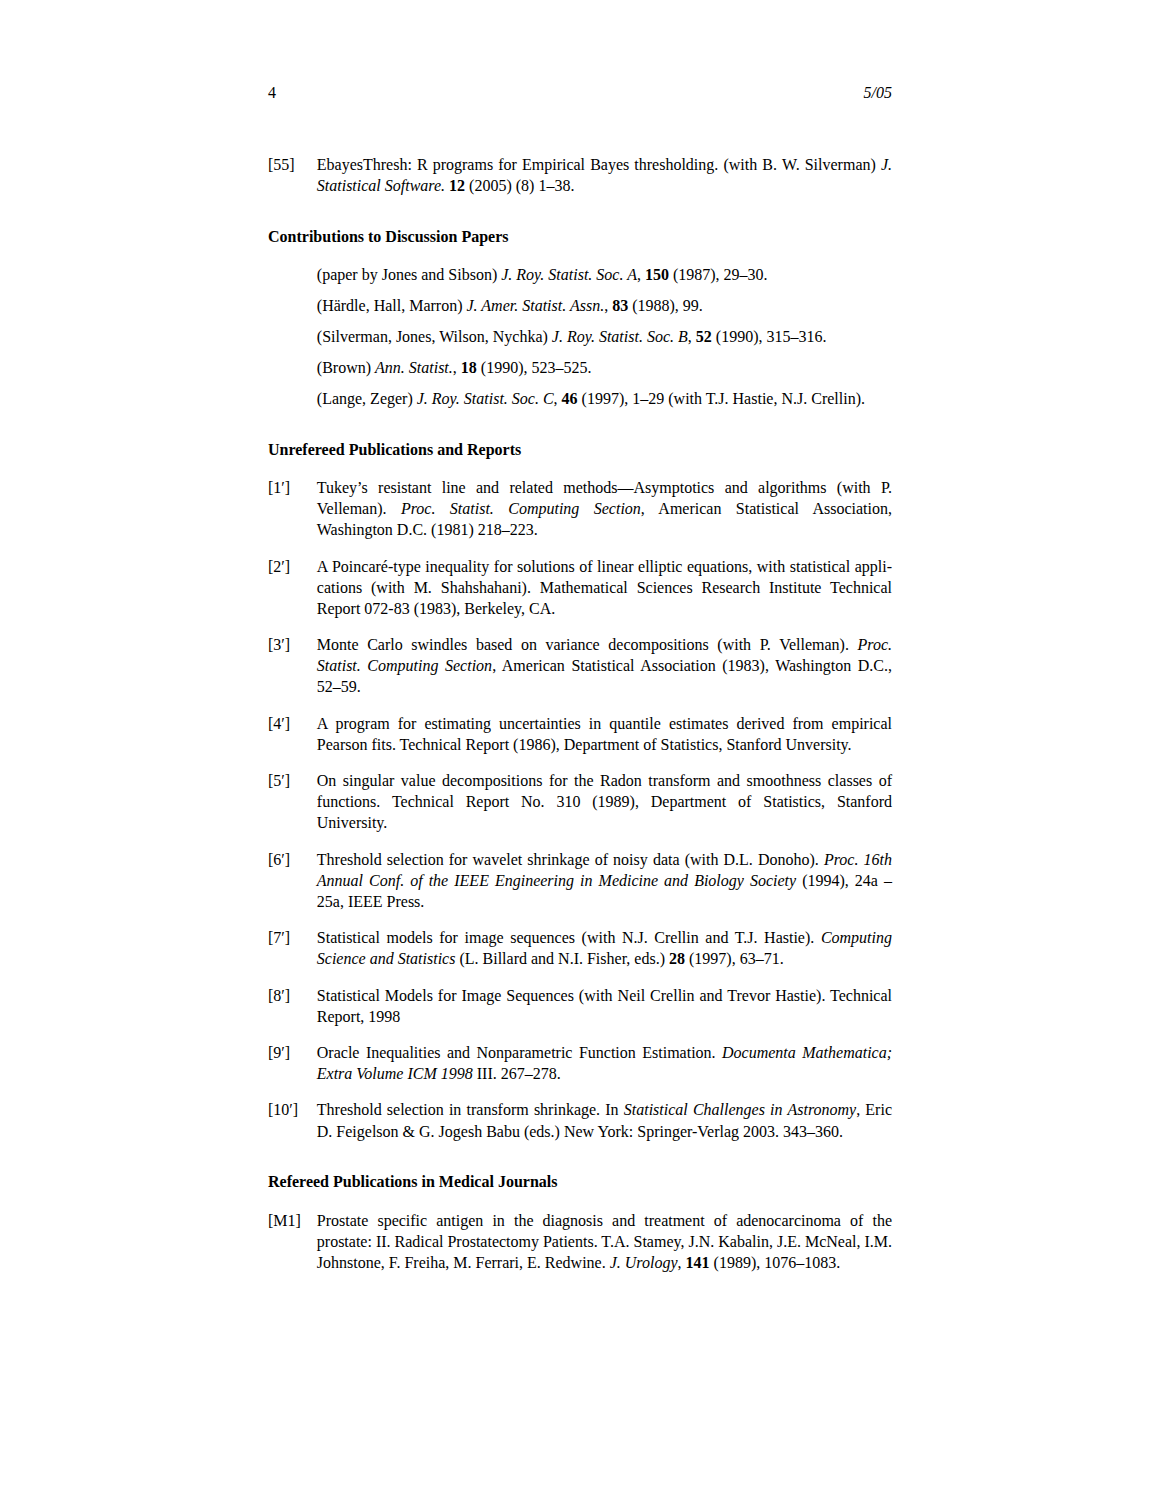4 5/05
[55] EbayesThresh: R programs for Empirical Bayes thresholding. (with B. W. Silverman) J. Statistical Software. 12 (2005) (8) 1–38.
Contributions to Discussion Papers
(paper by Jones and Sibson) J. Roy. Statist. Soc. A, 150 (1987), 29–30.
(Härdle, Hall, Marron) J. Amer. Statist. Assn., 83 (1988), 99.
(Silverman, Jones, Wilson, Nychka) J. Roy. Statist. Soc. B, 52 (1990), 315–316.
(Brown) Ann. Statist., 18 (1990), 523–525.
(Lange, Zeger) J. Roy. Statist. Soc. C, 46 (1997), 1–29 (with T.J. Hastie, N.J. Crellin).
Unrefereed Publications and Reports
[1′] Tukey’s resistant line and related methods—Asymptotics and algorithms (with P. Velleman). Proc. Statist. Computing Section, American Statistical Association, Washington D.C. (1981) 218–223.
[2′] A Poincaré-type inequality for solutions of linear elliptic equations, with statistical applications (with M. Shahshahani). Mathematical Sciences Research Institute Technical Report 072-83 (1983), Berkeley, CA.
[3′] Monte Carlo swindles based on variance decompositions (with P. Velleman). Proc. Statist. Computing Section, American Statistical Association (1983), Washington D.C., 52–59.
[4′] A program for estimating uncertainties in quantile estimates derived from empirical Pearson fits. Technical Report (1986), Department of Statistics, Stanford Unversity.
[5′] On singular value decompositions for the Radon transform and smoothness classes of functions. Technical Report No. 310 (1989), Department of Statistics, Stanford University.
[6′] Threshold selection for wavelet shrinkage of noisy data (with D.L. Donoho). Proc. 16th Annual Conf. of the IEEE Engineering in Medicine and Biology Society (1994), 24a – 25a, IEEE Press.
[7′] Statistical models for image sequences (with N.J. Crellin and T.J. Hastie). Computing Science and Statistics (L. Billard and N.I. Fisher, eds.) 28 (1997), 63–71.
[8′] Statistical Models for Image Sequences (with Neil Crellin and Trevor Hastie). Technical Report, 1998
[9′] Oracle Inequalities and Nonparametric Function Estimation. Documenta Mathematica; Extra Volume ICM 1998 III. 267–278.
[10′] Threshold selection in transform shrinkage. In Statistical Challenges in Astronomy, Eric D. Feigelson & G. Jogesh Babu (eds.) New York: Springer-Verlag 2003. 343–360.
Refereed Publications in Medical Journals
[M1] Prostate specific antigen in the diagnosis and treatment of adenocarcinoma of the prostate: II. Radical Prostatectomy Patients. T.A. Stamey, J.N. Kabalin, J.E. McNeal, I.M. Johnstone, F. Freiha, M. Ferrari, E. Redwine. J. Urology, 141 (1989), 1076–1083.